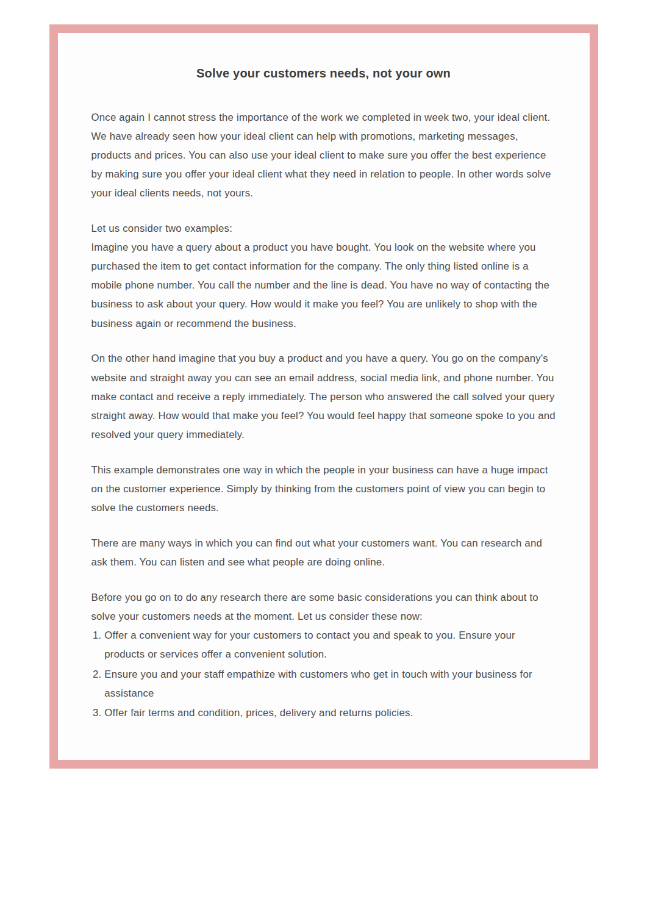Solve your customers needs, not your own
Once again I cannot stress the importance of the work we completed in week two, your ideal client. We have already seen how your ideal client can help with promotions, marketing messages, products and prices. You can also use your ideal client to make sure you offer the best experience by making sure you offer your ideal client what they need in relation to people. In other words solve your ideal clients needs, not yours.
Let us consider two examples:
Imagine you have a query about a product you have bought. You look on the website where you purchased the item to get contact information for the company. The only thing listed online is a mobile phone number. You call the number and the line is dead. You have no way of contacting the business to ask about your query. How would it make you feel? You are unlikely to shop with the business again or recommend the business.
On the other hand imagine that you buy a product and you have a query. You go on the company's website and straight away you can see an email address, social media link, and phone number. You make contact and receive a reply immediately. The person who answered the call solved your query straight away. How would that make you feel? You would feel happy that someone spoke to you and resolved your query immediately.
This example demonstrates one way in which the people in your business can have a huge impact on the customer experience. Simply by thinking from the customers point of view you can begin to solve the customers needs.
There are many ways in which you can find out what your customers want. You can research and ask them. You can listen and see what people are doing online.
Before you go on to do any research there are some basic considerations you can think about to solve your customers needs at the moment. Let us consider these now:
Offer a convenient way for your customers to contact you and speak to you. Ensure your products or services offer a convenient solution.
Ensure you and your staff empathize with customers who get in touch with your business for assistance
Offer fair terms and condition, prices, delivery and returns policies.